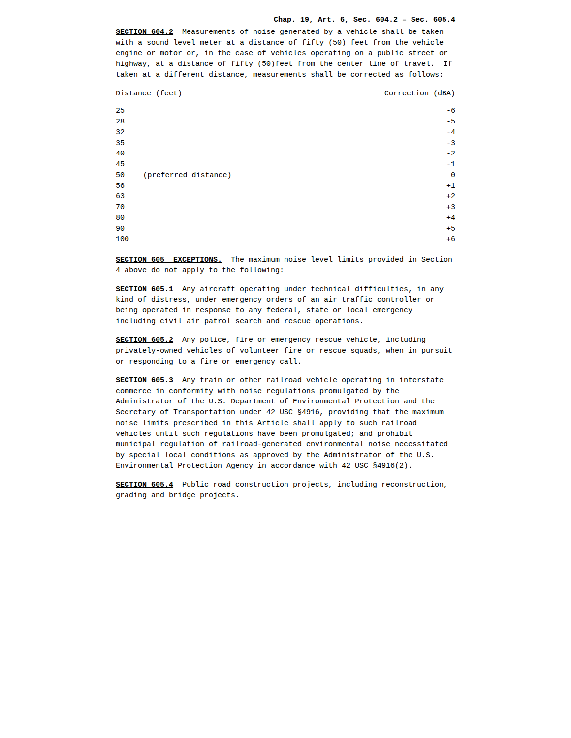Chap. 19, Art. 6, Sec. 604.2 – Sec. 605.4
SECTION 604.2 Measurements of noise generated by a vehicle shall be taken with a sound level meter at a distance of fifty (50) feet from the vehicle engine or motor or, in the case of vehicles operating on a public street or highway, at a distance of fifty (50)feet from the center line of travel. If taken at a different distance, measurements shall be corrected as follows:
| Distance (feet) | Correction (dBA) |
| --- | --- |
| 25 | -6 |
| 28 | -5 |
| 32 | -4 |
| 35 | -3 |
| 40 | -2 |
| 45 | -1 |
| 50 (preferred distance) | 0 |
| 56 | +1 |
| 63 | +2 |
| 70 | +3 |
| 80 | +4 |
| 90 | +5 |
| 100 | +6 |
SECTION 605 EXCEPTIONS. The maximum noise level limits provided in Section 4 above do not apply to the following:
SECTION 605.1 Any aircraft operating under technical difficulties, in any kind of distress, under emergency orders of an air traffic controller or being operated in response to any federal, state or local emergency including civil air patrol search and rescue operations.
SECTION 605.2 Any police, fire or emergency rescue vehicle, including privately-owned vehicles of volunteer fire or rescue squads, when in pursuit or responding to a fire or emergency call.
SECTION 605.3 Any train or other railroad vehicle operating in interstate commerce in conformity with noise regulations promulgated by the Administrator of the U.S. Department of Environmental Protection and the Secretary of Transportation under 42 USC §4916, providing that the maximum noise limits prescribed in this Article shall apply to such railroad vehicles until such regulations have been promulgated; and prohibit municipal regulation of railroad-generated environmental noise necessitated by special local conditions as approved by the Administrator of the U.S. Environmental Protection Agency in accordance with 42 USC §4916(2).
SECTION 605.4 Public road construction projects, including reconstruction, grading and bridge projects.